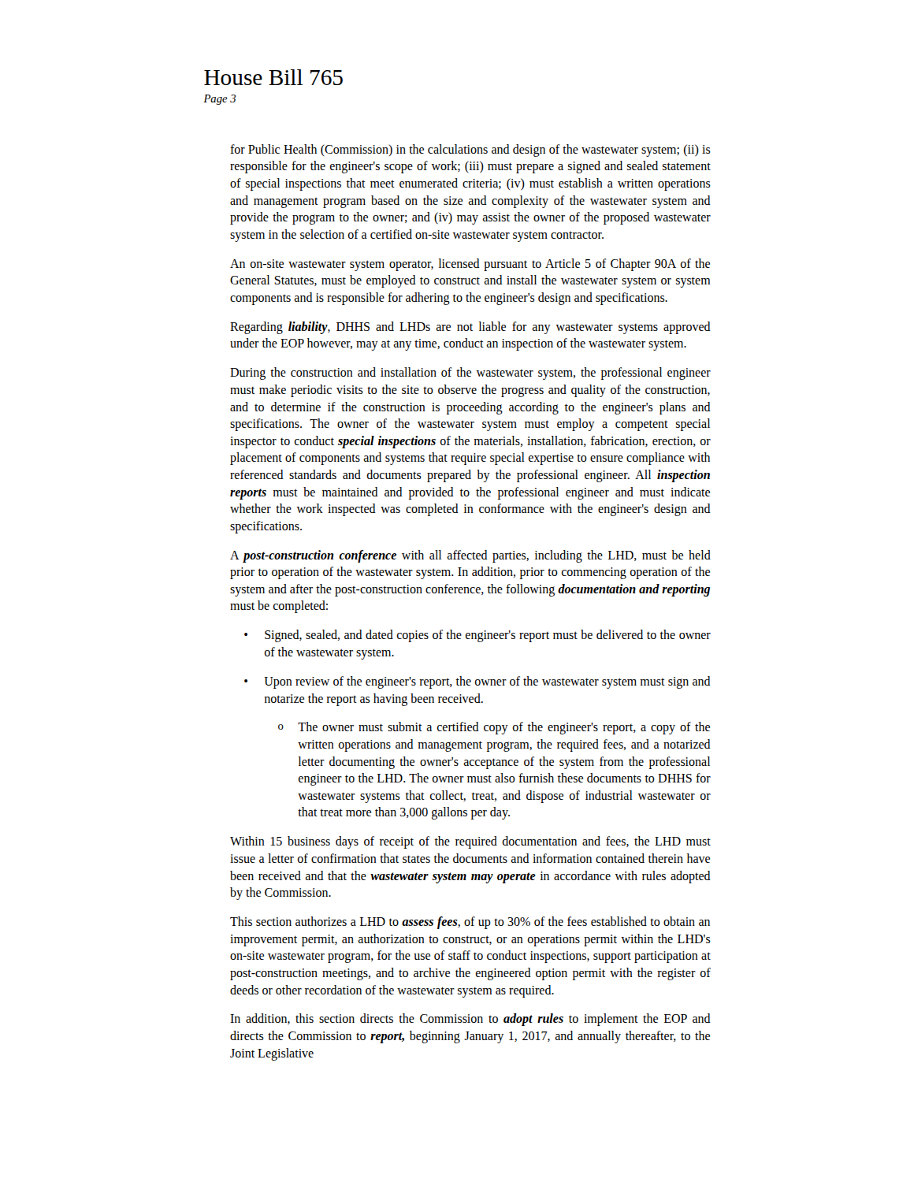House Bill 765
Page 3
for Public Health (Commission) in the calculations and design of the wastewater system; (ii) is responsible for the engineer's scope of work; (iii) must prepare a signed and sealed statement of special inspections that meet enumerated criteria; (iv) must establish a written operations and management program based on the size and complexity of the wastewater system and provide the program to the owner; and (iv) may assist the owner of the proposed wastewater system in the selection of a certified on-site wastewater system contractor.
An on-site wastewater system operator, licensed pursuant to Article 5 of Chapter 90A of the General Statutes, must be employed to construct and install the wastewater system or system components and is responsible for adhering to the engineer's design and specifications.
Regarding liability, DHHS and LHDs are not liable for any wastewater systems approved under the EOP however, may at any time, conduct an inspection of the wastewater system.
During the construction and installation of the wastewater system, the professional engineer must make periodic visits to the site to observe the progress and quality of the construction, and to determine if the construction is proceeding according to the engineer's plans and specifications. The owner of the wastewater system must employ a competent special inspector to conduct special inspections of the materials, installation, fabrication, erection, or placement of components and systems that require special expertise to ensure compliance with referenced standards and documents prepared by the professional engineer. All inspection reports must be maintained and provided to the professional engineer and must indicate whether the work inspected was completed in conformance with the engineer's design and specifications.
A post-construction conference with all affected parties, including the LHD, must be held prior to operation of the wastewater system. In addition, prior to commencing operation of the system and after the post-construction conference, the following documentation and reporting must be completed:
Signed, sealed, and dated copies of the engineer's report must be delivered to the owner of the wastewater system.
Upon review of the engineer's report, the owner of the wastewater system must sign and notarize the report as having been received.
The owner must submit a certified copy of the engineer's report, a copy of the written operations and management program, the required fees, and a notarized letter documenting the owner's acceptance of the system from the professional engineer to the LHD. The owner must also furnish these documents to DHHS for wastewater systems that collect, treat, and dispose of industrial wastewater or that treat more than 3,000 gallons per day.
Within 15 business days of receipt of the required documentation and fees, the LHD must issue a letter of confirmation that states the documents and information contained therein have been received and that the wastewater system may operate in accordance with rules adopted by the Commission.
This section authorizes a LHD to assess fees, of up to 30% of the fees established to obtain an improvement permit, an authorization to construct, or an operations permit within the LHD's on-site wastewater program, for the use of staff to conduct inspections, support participation at post-construction meetings, and to archive the engineered option permit with the register of deeds or other recordation of the wastewater system as required.
In addition, this section directs the Commission to adopt rules to implement the EOP and directs the Commission to report, beginning January 1, 2017, and annually thereafter, to the Joint Legislative